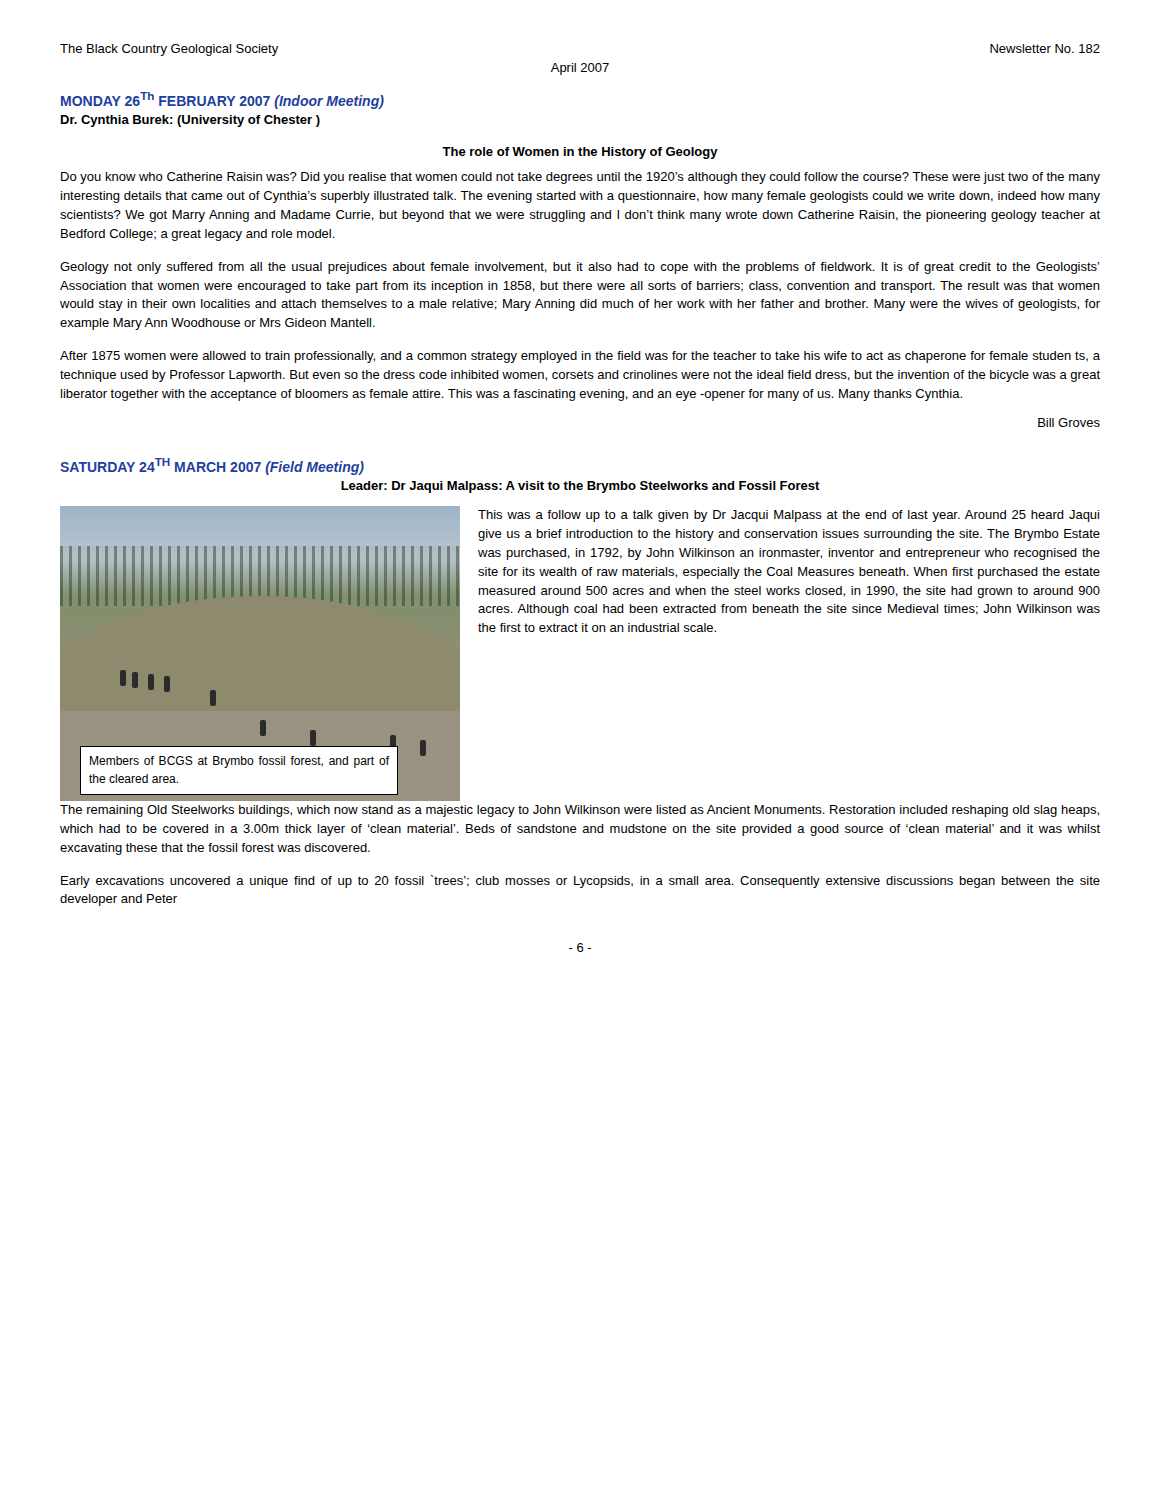The Black Country Geological Society Newsletter No. 182
April 2007
MONDAY 26Th FEBRUARY 2007 (Indoor Meeting)
Dr. Cynthia Burek: (University of Chester )
The role of Women in the History of Geology
Do you know who Catherine Raisin was? Did you realise that women could not take degrees until the 1920’s although they could follow the course? These were just two of the many interesting details that came out of Cynthia’s superbly illustrated talk. The evening started with a questionnaire, how many female geologists could we write down, indeed how many scientists? We got Marry Anning and Madame Currie, but beyond that we were struggling and I don’t think many wrote down Catherine Raisin, the pioneering geology teacher at Bedford College; a great legacy and role model.
Geology not only suffered from all the usual prejudices about female involvement, but it also had to cope with the problems of fieldwork. It is of great credit to the Geologists’ Association that women were encouraged to take part from its inception in 1858, but there were all sorts of barriers; class, convention and transport. The result was that women would stay in their own localities and attach themselves to a male relative; Mary Anning did much of her work with her father and brother. Many were the wives of geologists, for example Mary Ann Woodhouse or Mrs Gideon Mantell.
After 1875 women were allowed to train professionally, and a common strategy employed in the field was for the teacher to take his wife to act as chaperone for female studen ts, a technique used by Professor Lapworth. But even so the dress code inhibited women, corsets and crinolines were not the ideal field dress, but the invention of the bicycle was a great liberator together with the acceptance of bloomers as female attire. This was a fascinating evening, and an eye -opener for many of us. Many thanks Cynthia.
Bill Groves
SATURDAY 24TH MARCH 2007 (Field Meeting)
Leader: Dr Jaqui Malpass: A visit to the Brymbo Steelworks and Fossil Forest
Members of BCGS at Brymbo fossil forest, and part of the cleared area.
This was a follow up to a talk given by Dr Jacqui Malpass at the end of last year. Around 25 heard Jaqui give us a brief introduction to the history and conservation issues surrounding the site. The Brymbo Estate was purchased, in 1792, by John Wilkinson an ironmaster, inventor and entrepreneur who recognised the site for its wealth of raw materials, especially the Coal Measures beneath. When first purchased the estate measured around 500 acres and when the steel works closed, in 1990, the site had grown to around 900 acres. Although coal had been extracted from beneath the site since Medieval times; John Wilkinson was the first to extract it on an industrial scale.
The remaining Old Steelworks buildings, which now stand as a majestic legacy to John Wilkinson were listed as Ancient Monuments. Restoration included reshaping old slag heaps, which had to be covered in a 3.00m thick layer of ‘clean material’. Beds of sandstone and mudstone on the site provided a good source of ‘clean material’ and it was whilst excavating these that the fossil forest was discovered.
Early excavations uncovered a unique find of up to 20 fossil `trees’; club mosses or Lycopsids, in a small area. Consequently extensive discussions began between the site developer and Peter
- 6 -